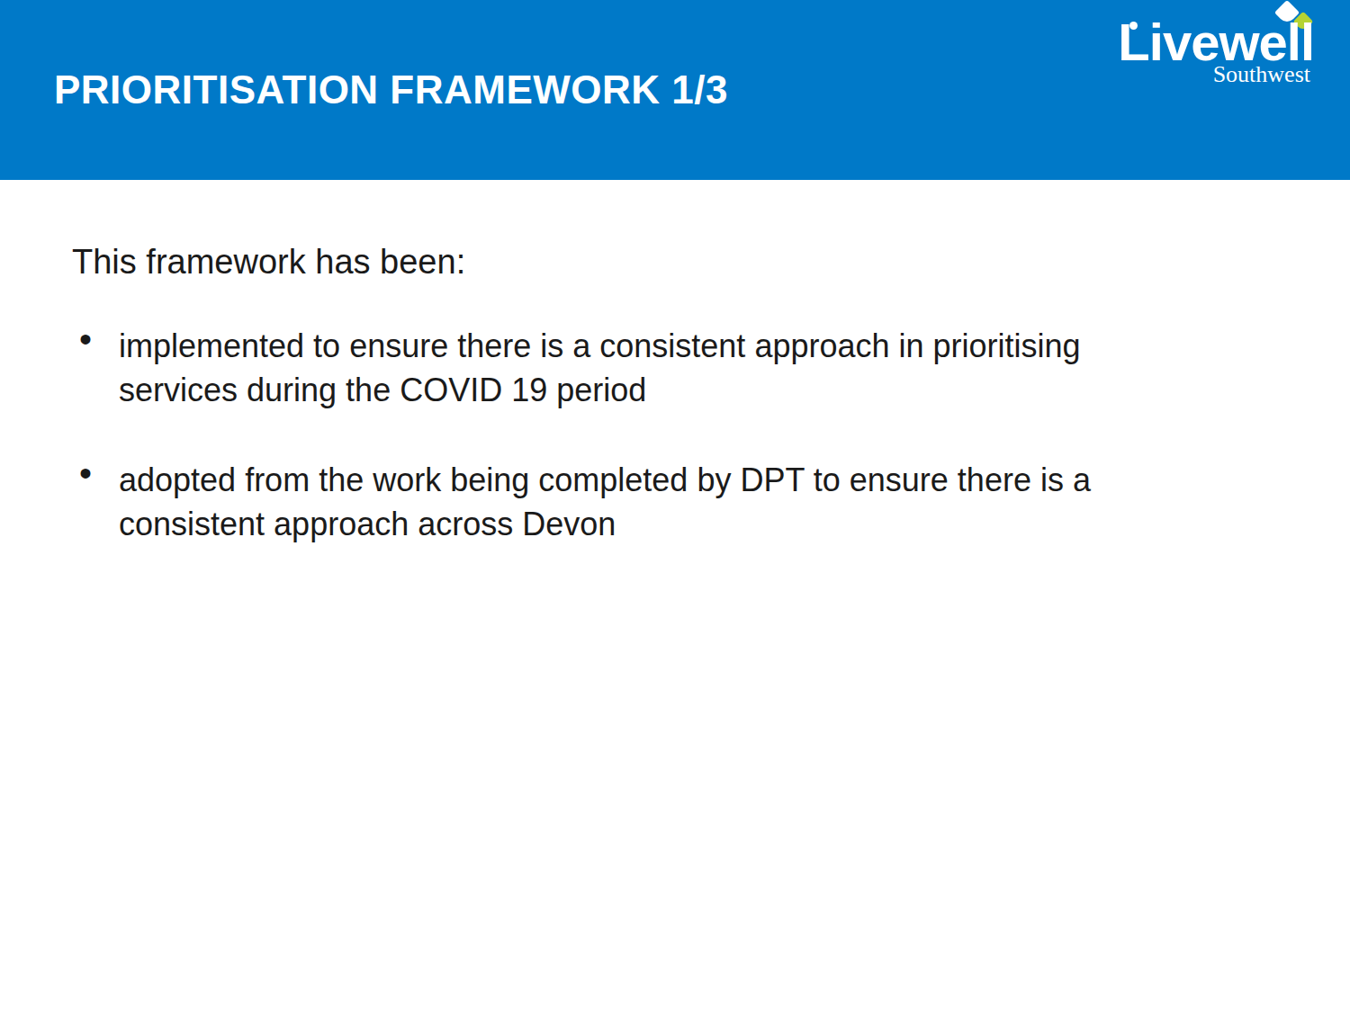Prioritisation Framework 1/3
L ivewell Southwest
This framework has been:
implemented to ensure there is a consistent approach in prioritising services during the COVID 19 period
adopted from the work being completed by DPT to ensure there is a consistent approach across Devon